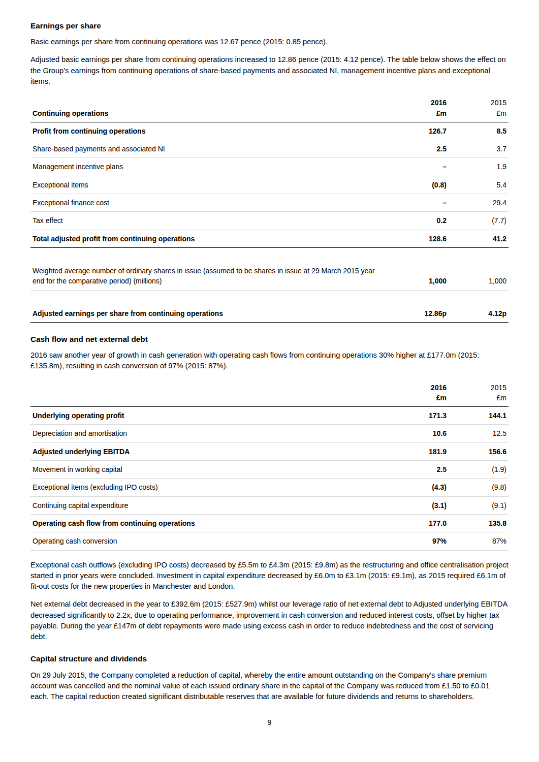Earnings per share
Basic earnings per share from continuing operations was 12.67 pence (2015: 0.85 pence).
Adjusted basic earnings per share from continuing operations increased to 12.86 pence (2015: 4.12 pence). The table below shows the effect on the Group's earnings from continuing operations of share-based payments and associated NI, management incentive plans and exceptional items.
| Continuing operations | 2016 £m | 2015 £m |
| --- | --- | --- |
| Profit from continuing operations | 126.7 | 8.5 |
| Share-based payments and associated NI | 2.5 | 3.7 |
| Management incentive plans | – | 1.9 |
| Exceptional items | (0.8) | 5.4 |
| Exceptional finance cost | – | 29.4 |
| Tax effect | 0.2 | (7.7) |
| Total adjusted profit from continuing operations | 128.6 | 41.2 |
| Weighted average number of ordinary shares in issue (assumed to be shares in issue at 29 March 2015 year end for the comparative period) (millions) | 1,000 | 1,000 |
| Adjusted earnings per share from continuing operations | 12.86p | 4.12p |
Cash flow and net external debt
2016 saw another year of growth in cash generation with operating cash flows from continuing operations 30% higher at £177.0m (2015: £135.8m), resulting in cash conversion of 97% (2015: 87%).
| | 2016 £m | 2015 £m |
| --- | --- | --- |
| Underlying operating profit | 171.3 | 144.1 |
| Depreciation and amortisation | 10.6 | 12.5 |
| Adjusted underlying EBITDA | 181.9 | 156.6 |
| Movement in working capital | 2.5 | (1.9) |
| Exceptional items (excluding IPO costs) | (4.3) | (9.8) |
| Continuing capital expenditure | (3.1) | (9.1) |
| Operating cash flow from continuing operations | 177.0 | 135.8 |
| Operating cash conversion | 97% | 87% |
Exceptional cash outflows (excluding IPO costs) decreased by £5.5m to £4.3m (2015: £9.8m) as the restructuring and office centralisation project started in prior years were concluded. Investment in capital expenditure decreased by £6.0m to £3.1m (2015: £9.1m), as 2015 required £6.1m of fit-out costs for the new properties in Manchester and London.
Net external debt decreased in the year to £392.6m (2015: £527.9m) whilst our leverage ratio of net external debt to Adjusted underlying EBITDA decreased significantly to 2.2x, due to operating performance, improvement in cash conversion and reduced interest costs, offset by higher tax payable. During the year £147m of debt repayments were made using excess cash in order to reduce indebtedness and the cost of servicing debt.
Capital structure and dividends
On 29 July 2015, the Company completed a reduction of capital, whereby the entire amount outstanding on the Company's share premium account was cancelled and the nominal value of each issued ordinary share in the capital of the Company was reduced from £1.50 to £0.01 each. The capital reduction created significant distributable reserves that are available for future dividends and returns to shareholders.
9